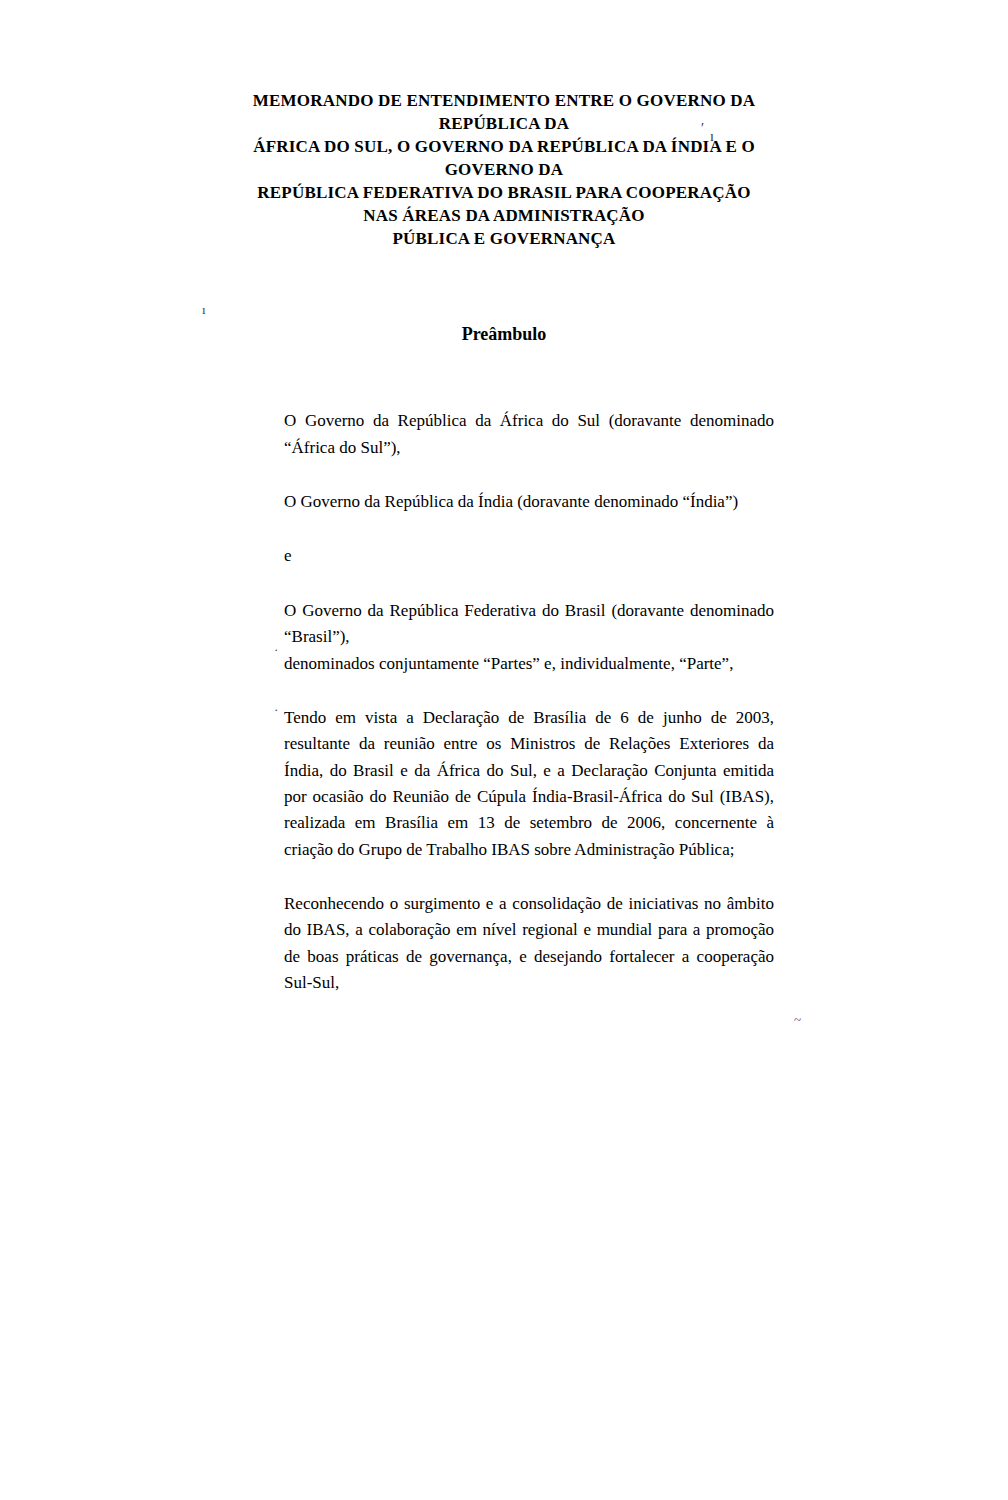Memorando de Entendimento entre o Governo da República da
África do Sul, o Governo da República da Índia e o Governo da
República Federativa do Brasil para Cooperação
nas Áreas da Administração
Pública e Governança
′ ı
Preâmbulo
O Governo da República da África do Sul (doravante denominado “África do Sul”),
O Governo da República da Índia (doravante denominado “Índia”)
e
O Governo da República Federativa do Brasil (doravante denominado “Brasil”),
denominados conjuntamente “Partes” e, individualmente, “Parte”,
Tendo em vista a Declaração de Brasília de 6 de junho de 2003, resultante da reunião entre os Ministros de Relações Exteriores da Índia, do Brasil e da África do Sul, e a Declaração Conjunta emitida por ocasião do Reunião de Cúpula Índia-Brasil-África do Sul (IBAS), realizada em Brasília em 13 de setembro de 2006, concernente à criação do Grupo de Trabalho IBAS sobre Administração Pública;
Reconhecendo o surgimento e a consolidação de iniciativas no âmbito do IBAS, a colaboração em nível regional e mundial para a promoção de boas práticas de governança, e desejando fortalecer a cooperação Sul-Sul,
ı · · ~